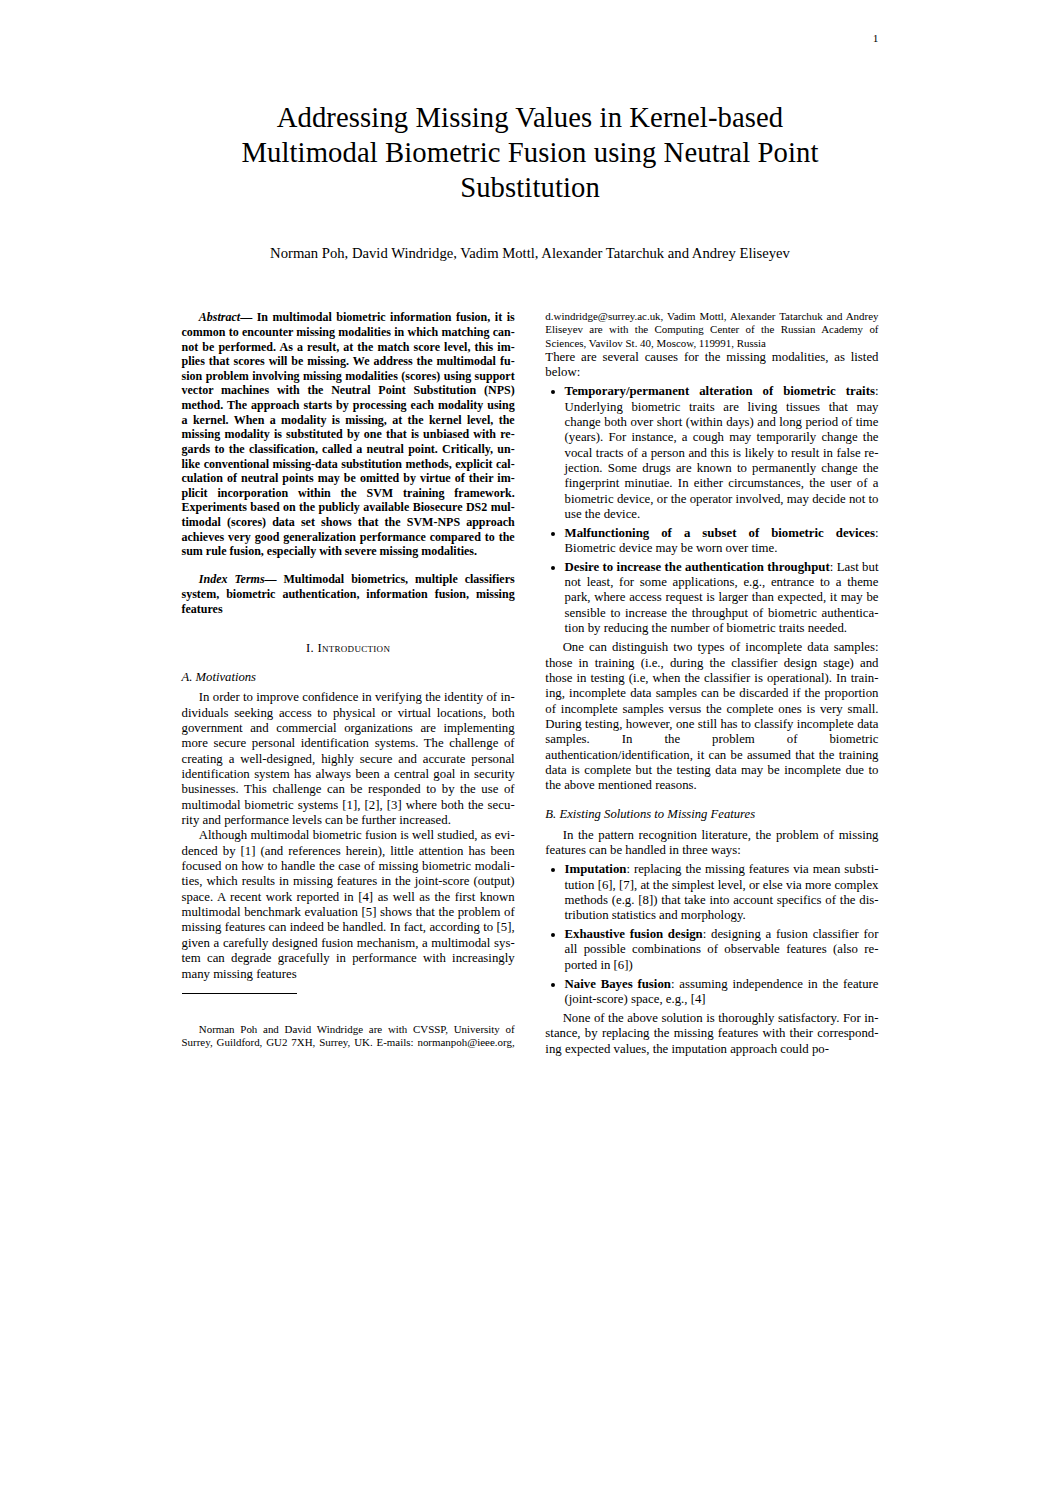1
Addressing Missing Values in Kernel-based
Multimodal Biometric Fusion using Neutral Point
Substitution
Norman Poh, David Windridge, Vadim Mottl, Alexander Tatarchuk and Andrey Eliseyev
Abstract— In multimodal biometric information fusion, it is common to encounter missing modalities in which matching cannot be performed. As a result, at the match score level, this implies that scores will be missing. We address the multimodal fusion problem involving missing modalities (scores) using support vector machines with the Neutral Point Substitution (NPS) method. The approach starts by processing each modality using a kernel. When a modality is missing, at the kernel level, the missing modality is substituted by one that is unbiased with regards to the classification, called a neutral point. Critically, unlike conventional missing-data substitution methods, explicit calculation of neutral points may be omitted by virtue of their implicit incorporation within the SVM training framework. Experiments based on the publicly available Biosecure DS2 multimodal (scores) data set shows that the SVM-NPS approach achieves very good generalization performance compared to the sum rule fusion, especially with severe missing modalities.
Index Terms— Multimodal biometrics, multiple classifiers system, biometric authentication, information fusion, missing features
I. Introduction
A. Motivations
In order to improve confidence in verifying the identity of individuals seeking access to physical or virtual locations, both government and commercial organizations are implementing more secure personal identification systems. The challenge of creating a well-designed, highly secure and accurate personal identification system has always been a central goal in security businesses. This challenge can be responded to by the use of multimodal biometric systems [1], [2], [3] where both the security and performance levels can be further increased.
Although multimodal biometric fusion is well studied, as evidenced by [1] (and references herein), little attention has been focused on how to handle the case of missing biometric modalities, which results in missing features in the joint-score (output) space. A recent work reported in [4] as well as the first known multimodal benchmark evaluation [5] shows that the problem of missing features can indeed be handled. In fact, according to [5], given a carefully designed fusion mechanism, a multimodal system can degrade gracefully in performance with increasingly many missing features
Norman Poh and David Windridge are with CVSSP, University of Surrey, Guildford, GU2 7XH, Surrey, UK. E-mails: normanpoh@ieee.org, d.windridge@surrey.ac.uk, Vadim Mottl, Alexander Tatarchuk and Andrey Eliseyev are with the Computing Center of the Russian Academy of Sciences, Vavilov St. 40, Moscow, 119991, Russia
There are several causes for the missing modalities, as listed below:
Temporary/permanent alteration of biometric traits: Underlying biometric traits are living tissues that may change both over short (within days) and long period of time (years). For instance, a cough may temporarily change the vocal tracts of a person and this is likely to result in false rejection. Some drugs are known to permanently change the fingerprint minutiae. In either circumstances, the user of a biometric device, or the operator involved, may decide not to use the device.
Malfunctioning of a subset of biometric devices: Biometric device may be worn over time.
Desire to increase the authentication throughput: Last but not least, for some applications, e.g., entrance to a theme park, where access request is larger than expected, it may be sensible to increase the throughput of biometric authentication by reducing the number of biometric traits needed.
One can distinguish two types of incomplete data samples: those in training (i.e., during the classifier design stage) and those in testing (i.e, when the classifier is operational). In training, incomplete data samples can be discarded if the proportion of incomplete samples versus the complete ones is very small. During testing, however, one still has to classify incomplete data samples. In the problem of biometric authentication/identification, it can be assumed that the training data is complete but the testing data may be incomplete due to the above mentioned reasons.
B. Existing Solutions to Missing Features
In the pattern recognition literature, the problem of missing features can be handled in three ways:
Imputation: replacing the missing features via mean substitution [6], [7], at the simplest level, or else via more complex methods (e.g. [8]) that take into account specifics of the distribution statistics and morphology.
Exhaustive fusion design: designing a fusion classifier for all possible combinations of observable features (also reported in [6])
Naive Bayes fusion: assuming independence in the feature (joint-score) space, e.g., [4]
None of the above solution is thoroughly satisfactory. For instance, by replacing the missing features with their corresponding expected values, the imputation approach could po-